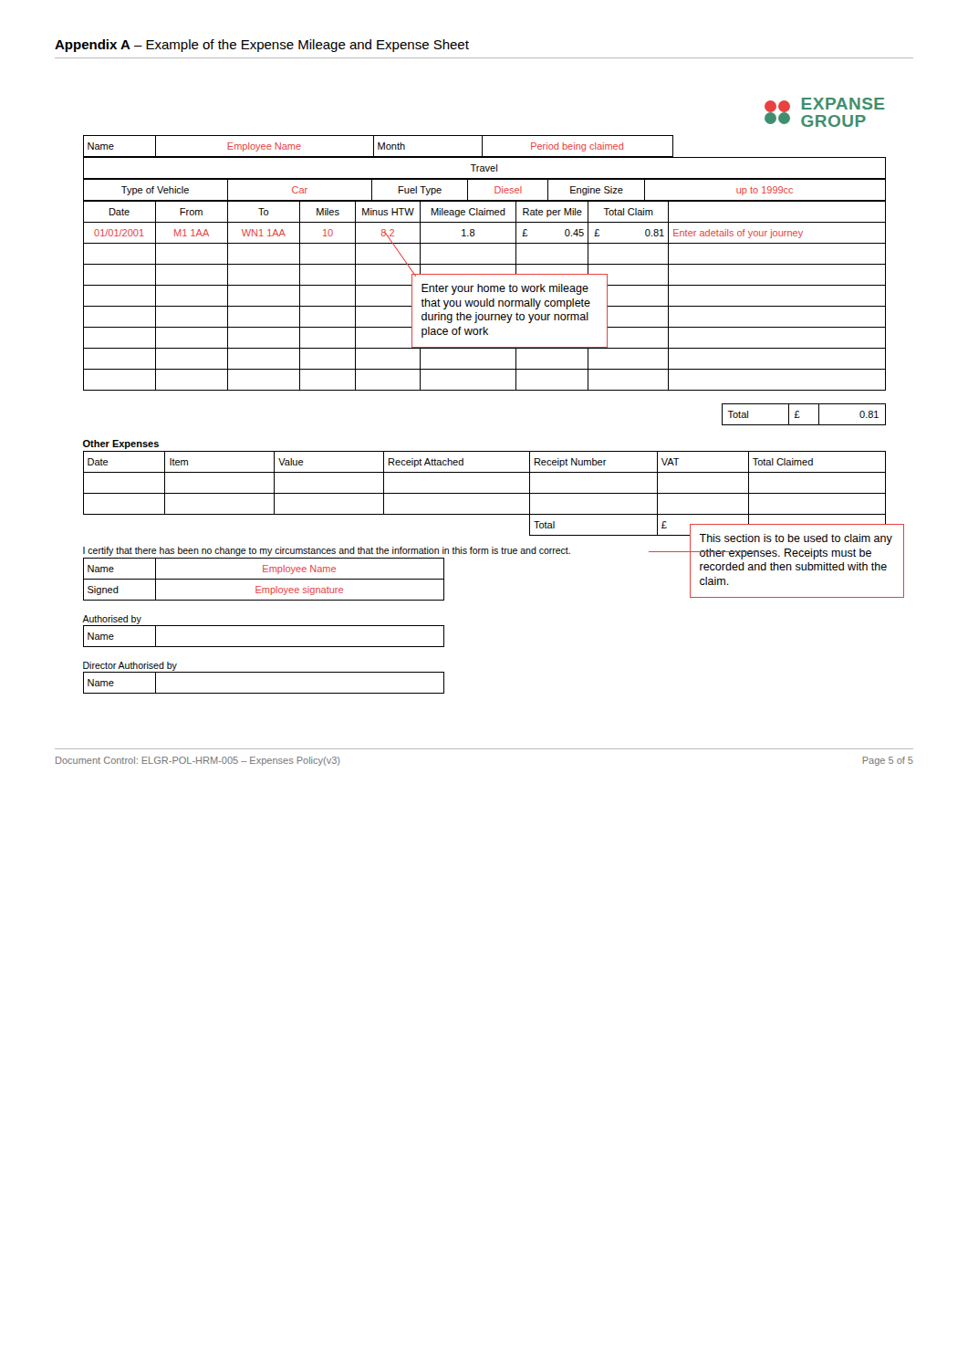Appendix A – Example of the Expense Mileage and Expense Sheet
EXPANSE GROUP
| Name | Employee Name | Month | Period being claimed | |
| Travel |
| Type of Vehicle | Car | Fuel Type | Diesel | Engine Size | up to 1999cc |
| Date | From | To | Miles | Minus HTW | Mileage Claimed | Rate per Mile | Total Claim | |
| 01/01/2001 | M1 1AA | WN1 1AA | 10 | 8.2 | 1.8 | £ 0.45 | £ 0.81 | Enter adetails of your journey |
| Total | £ | 0.81 |
Other Expenses
| Date | Item | Value | Receipt Attached | Receipt Number | VAT | Total Claimed |
| | | | | Total | £ | - |
I certify that there has been no change to my circumstances and that the information in this form is true and correct.
| Name | Employee Name |
| Signed | Employee signature |
Authorised by
| Name | |
Director Authorised by
| Name | |
Enter your home to work mileage that you would normally complete during the journey to your normal place of work
This section is to be used to claim any other expenses. Receipts must be recorded and then submitted with the claim.
Document Control: ELGR-POL-HRM-005 – Expenses Policy(v3) Page 5 of 5